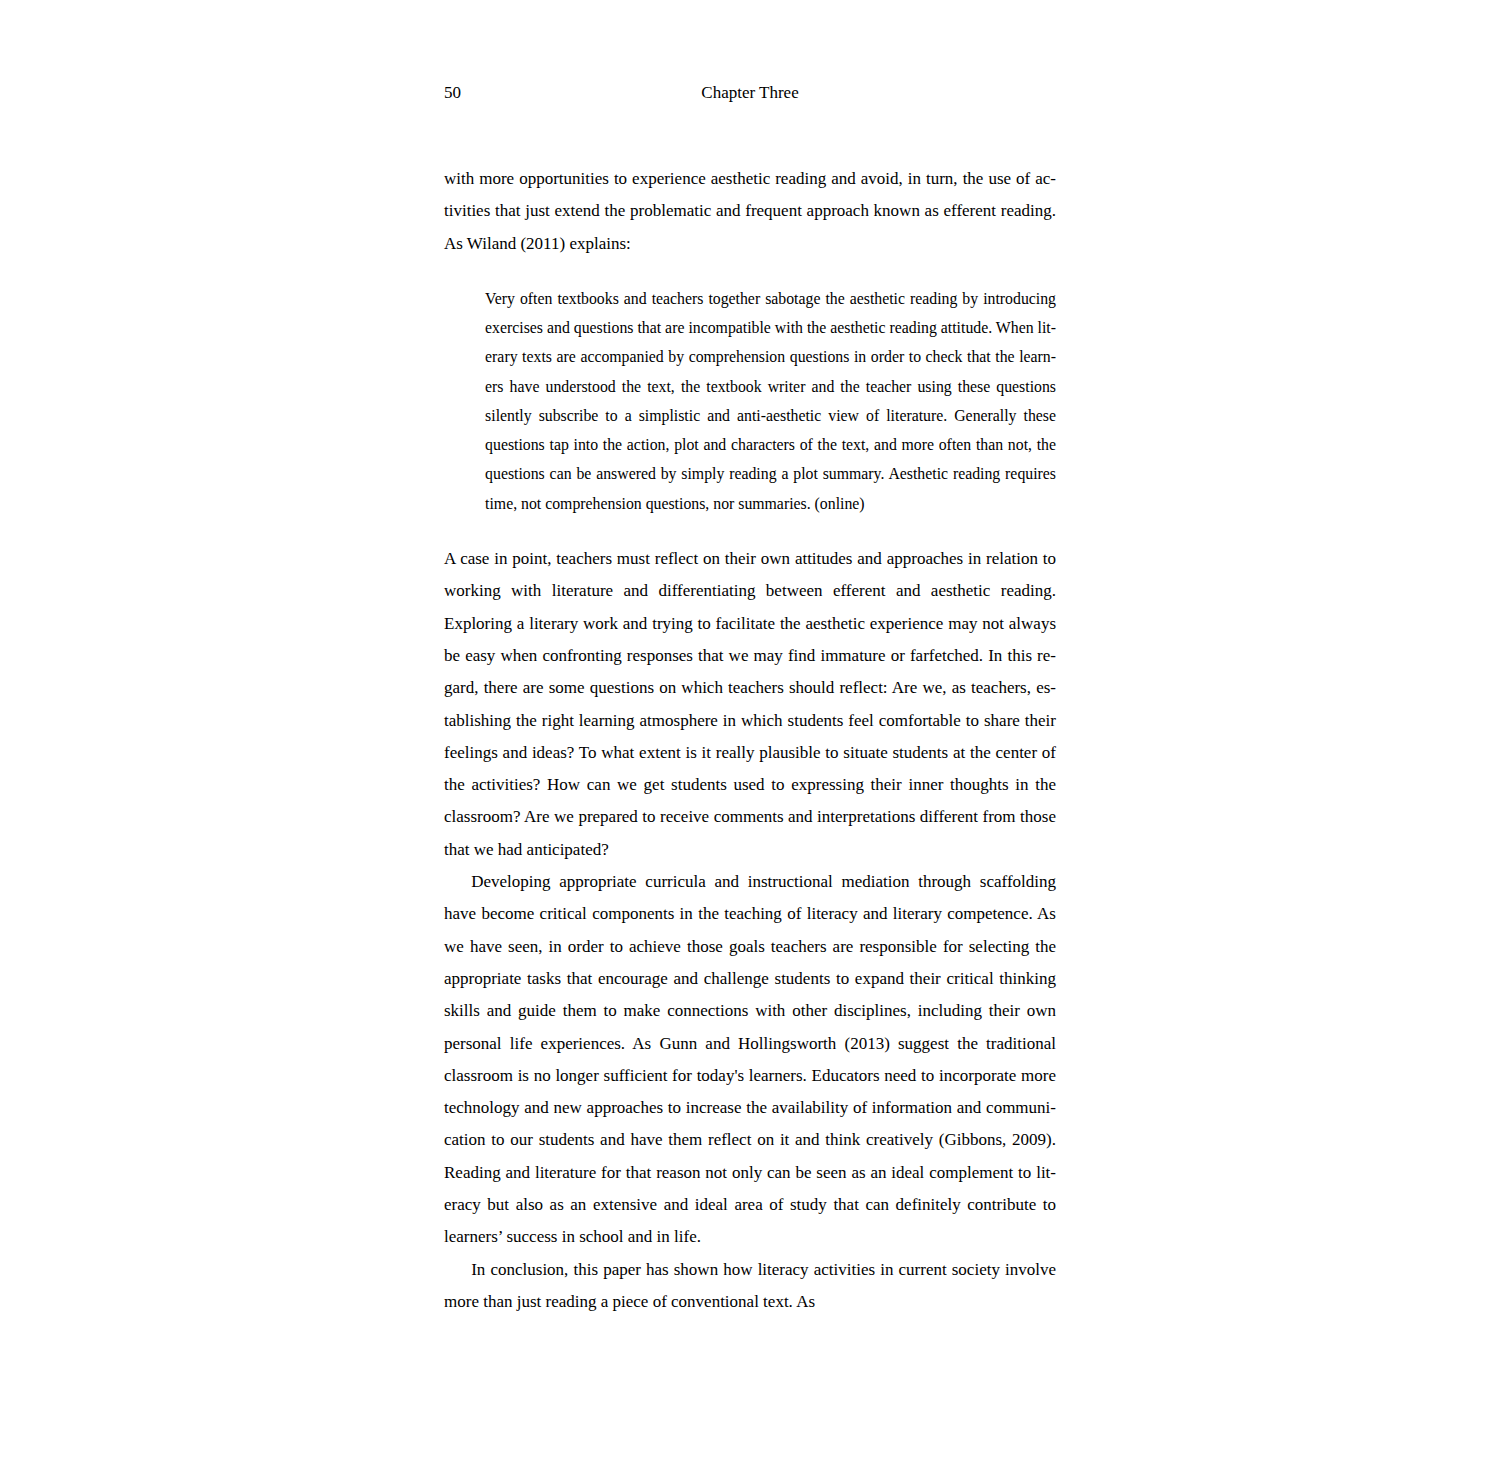50 Chapter Three
with more opportunities to experience aesthetic reading and avoid, in turn, the use of activities that just extend the problematic and frequent approach known as efferent reading. As Wiland (2011) explains:
Very often textbooks and teachers together sabotage the aesthetic reading by introducing exercises and questions that are incompatible with the aesthetic reading attitude. When literary texts are accompanied by comprehension questions in order to check that the learners have understood the text, the textbook writer and the teacher using these questions silently subscribe to a simplistic and anti-aesthetic view of literature. Generally these questions tap into the action, plot and characters of the text, and more often than not, the questions can be answered by simply reading a plot summary. Aesthetic reading requires time, not comprehension questions, nor summaries. (online)
A case in point, teachers must reflect on their own attitudes and approaches in relation to working with literature and differentiating between efferent and aesthetic reading. Exploring a literary work and trying to facilitate the aesthetic experience may not always be easy when confronting responses that we may find immature or farfetched. In this regard, there are some questions on which teachers should reflect: Are we, as teachers, establishing the right learning atmosphere in which students feel comfortable to share their feelings and ideas? To what extent is it really plausible to situate students at the center of the activities? How can we get students used to expressing their inner thoughts in the classroom? Are we prepared to receive comments and interpretations different from those that we had anticipated?
Developing appropriate curricula and instructional mediation through scaffolding have become critical components in the teaching of literacy and literary competence. As we have seen, in order to achieve those goals teachers are responsible for selecting the appropriate tasks that encourage and challenge students to expand their critical thinking skills and guide them to make connections with other disciplines, including their own personal life experiences. As Gunn and Hollingsworth (2013) suggest the traditional classroom is no longer sufficient for today's learners. Educators need to incorporate more technology and new approaches to increase the availability of information and communication to our students and have them reflect on it and think creatively (Gibbons, 2009). Reading and literature for that reason not only can be seen as an ideal complement to literacy but also as an extensive and ideal area of study that can definitely contribute to learners’ success in school and in life.
In conclusion, this paper has shown how literacy activities in current society involve more than just reading a piece of conventional text. As